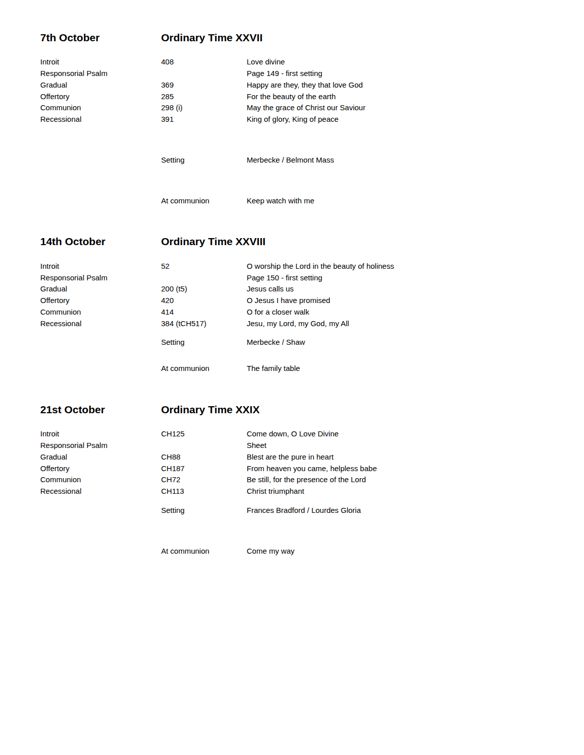7th October Ordinary Time XXVII
| Introit | 408 | Love divine |
| Responsorial Psalm | | Page 149 - first setting |
| Gradual | 369 | Happy are they, they that love God |
| Offertory | 285 | For the beauty of the earth |
| Communion | 298 (i) | May the grace of Christ our Saviour |
| Recessional | 391 | King of glory, King of peace |
| | Setting | Merbecke / Belmont Mass |
| | At communion | Keep watch with me |
14th October Ordinary Time XXVIII
| Introit | 52 | O worship the Lord in the beauty of holiness |
| Responsorial Psalm | | Page 150 - first setting |
| Gradual | 200 (t5) | Jesus calls us |
| Offertory | 420 | O Jesus I have promised |
| Communion | 414 | O for a closer walk |
| Recessional | 384 (tCH517) | Jesu, my Lord, my God, my All |
| | Setting | Merbecke / Shaw |
| | At communion | The family table |
21st October Ordinary Time XXIX
| Introit | CH125 | Come down, O Love Divine |
| Responsorial Psalm | | Sheet |
| Gradual | CH88 | Blest are the pure in heart |
| Offertory | CH187 | From heaven you came, helpless babe |
| Communion | CH72 | Be still, for the presence of the Lord |
| Recessional | CH113 | Christ triumphant |
| | Setting | Frances Bradford / Lourdes Gloria |
| | At communion | Come my way |